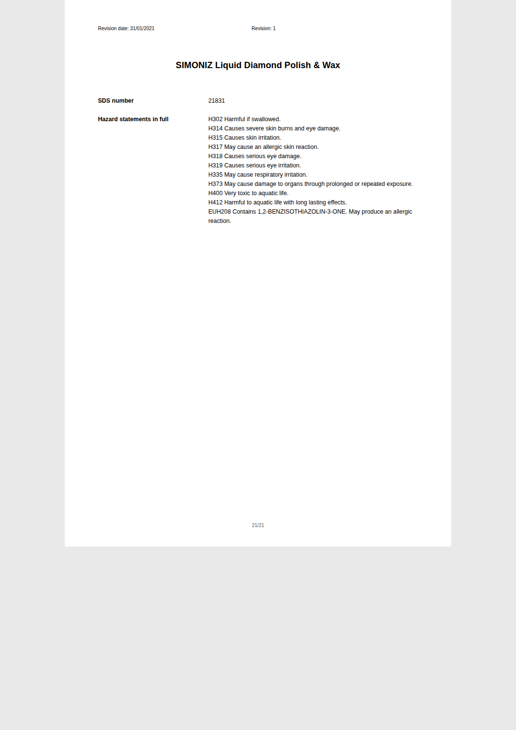Revision date: 31/01/2021
Revision: 1
SIMONIZ Liquid Diamond Polish & Wax
| SDS number | 21831 |
| Hazard statements in full | H302 Harmful if swallowed. H314 Causes severe skin burns and eye damage. H315 Causes skin irritation. H317 May cause an allergic skin reaction. H318 Causes serious eye damage. H319 Causes serious eye irritation. H335 May cause respiratory irritation. H373 May cause damage to organs through prolonged or repeated exposure. H400 Very toxic to aquatic life. H412 Harmful to aquatic life with long lasting effects. EUH208 Contains 1,2-BENZISOTHIAZOLIN-3-ONE. May produce an allergic reaction. |
21/21